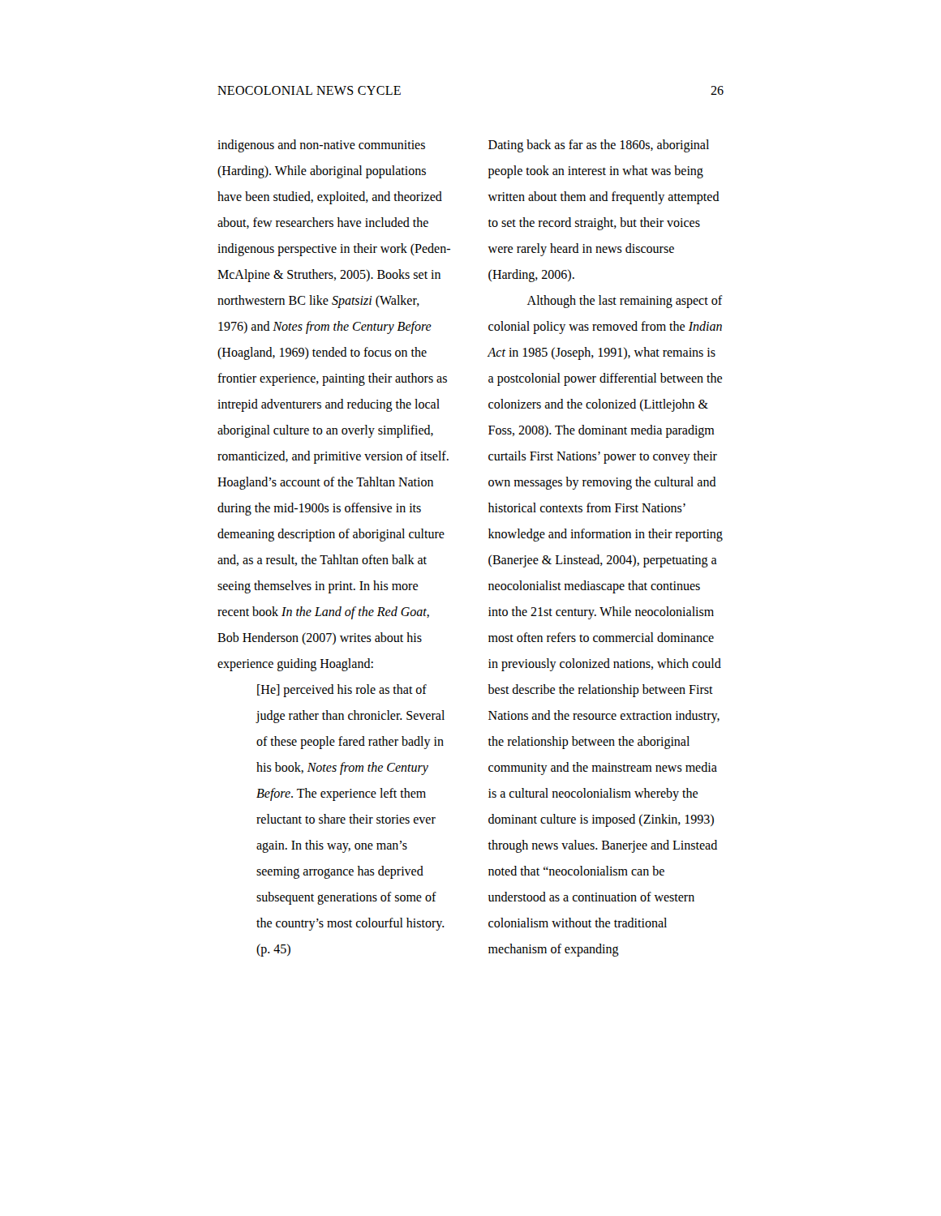Neocolonial News Cycle 26
indigenous and non-native communities (Harding). While aboriginal populations have been studied, exploited, and theorized about, few researchers have included the indigenous perspective in their work (Peden-McAlpine & Struthers, 2005). Books set in northwestern BC like Spatsizi (Walker, 1976) and Notes from the Century Before (Hoagland, 1969) tended to focus on the frontier experience, painting their authors as intrepid adventurers and reducing the local aboriginal culture to an overly simplified, romanticized, and primitive version of itself. Hoagland’s account of the Tahltan Nation during the mid-1900s is offensive in its demeaning description of aboriginal culture and, as a result, the Tahltan often balk at seeing themselves in print. In his more recent book In the Land of the Red Goat, Bob Henderson (2007) writes about his experience guiding Hoagland:
[He] perceived his role as that of judge rather than chronicler. Several of these people fared rather badly in his book, Notes from the Century Before. The experience left them reluctant to share their stories ever again. In this way, one man’s seeming arrogance has deprived subsequent generations of some of the country’s most colourful history. (p. 45)
Dating back as far as the 1860s, aboriginal people took an interest in what was being written about them and frequently attempted to set the record straight, but their voices were rarely heard in news discourse (Harding, 2006).
Although the last remaining aspect of colonial policy was removed from the Indian Act in 1985 (Joseph, 1991), what remains is a postcolonial power differential between the colonizers and the colonized (Littlejohn & Foss, 2008). The dominant media paradigm curtails First Nations’ power to convey their own messages by removing the cultural and historical contexts from First Nations’ knowledge and information in their reporting (Banerjee & Linstead, 2004), perpetuating a neocolonialist mediascape that continues into the 21st century. While neocolonialism most often refers to commercial dominance in previously colonized nations, which could best describe the relationship between First Nations and the resource extraction industry, the relationship between the aboriginal community and the mainstream news media is a cultural neocolonialism whereby the dominant culture is imposed (Zinkin, 1993) through news values. Banerjee and Linstead noted that “neocolonialism can be understood as a continuation of western colonialism without the traditional mechanism of expanding